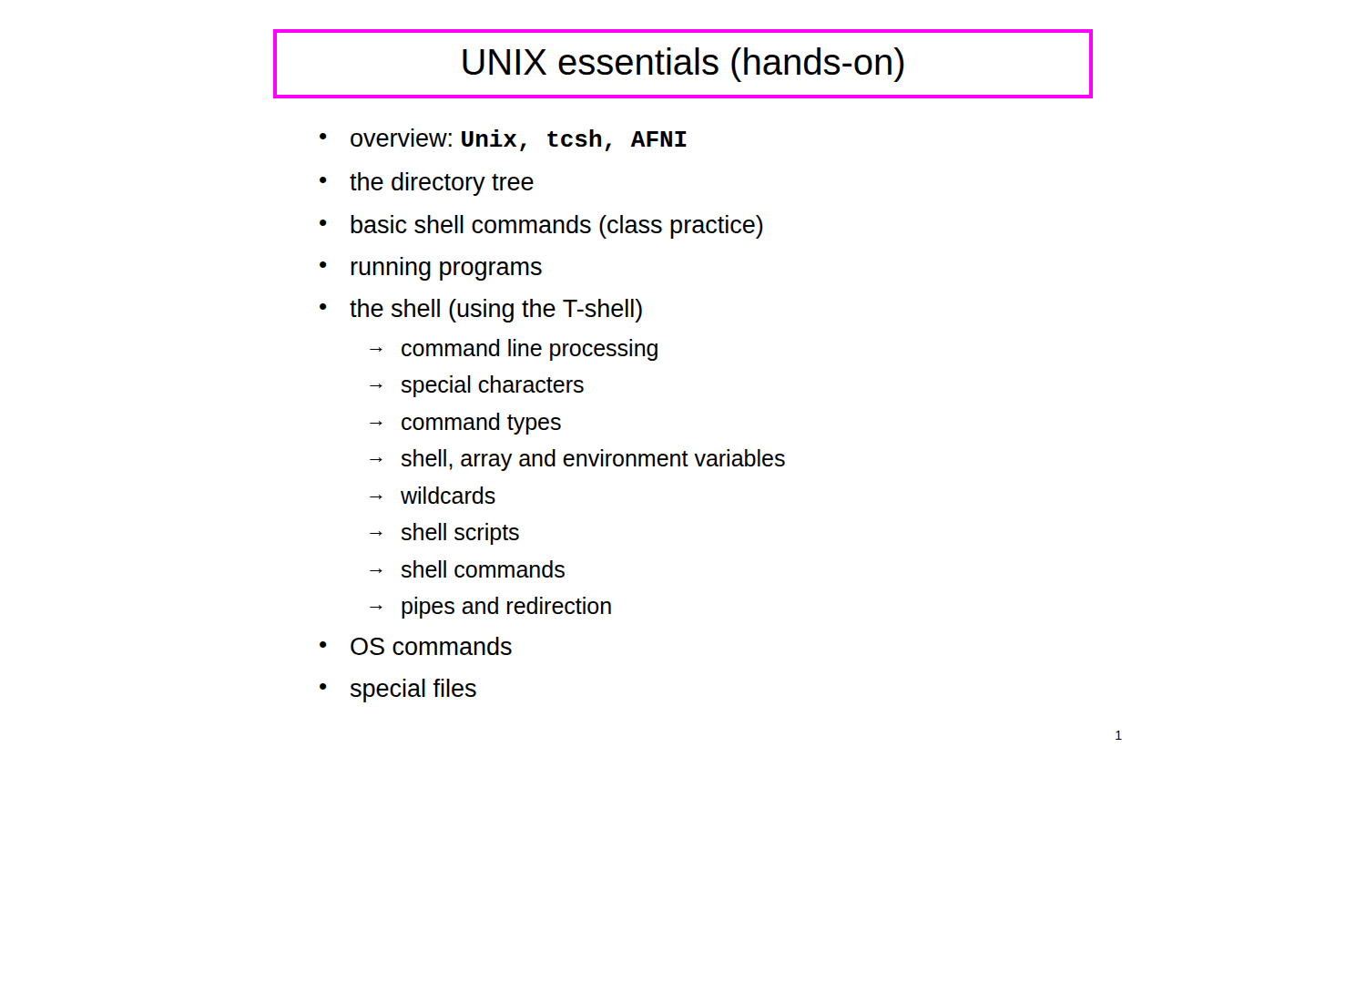UNIX essentials (hands-on)
overview: Unix, tcsh, AFNI
the directory tree
basic shell commands (class practice)
running programs
the shell (using the T-shell)
command line processing
special characters
command types
shell, array and environment variables
wildcards
shell scripts
shell commands
pipes and redirection
OS commands
special files
1